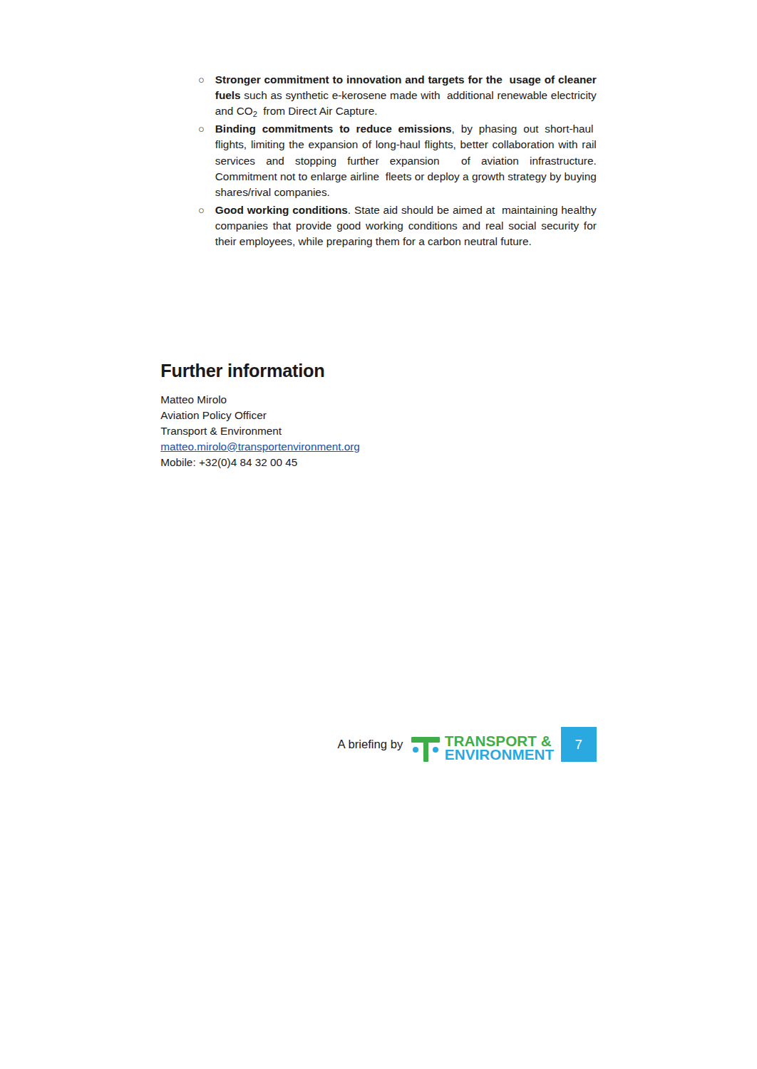Stronger commitment to innovation and targets for the usage of cleaner fuels such as synthetic e-kerosene made with additional renewable electricity and CO2 from Direct Air Capture.
Binding commitments to reduce emissions, by phasing out short-haul flights, limiting the expansion of long-haul flights, better collaboration with rail services and stopping further expansion of aviation infrastructure. Commitment not to enlarge airline fleets or deploy a growth strategy by buying shares/rival companies.
Good working conditions. State aid should be aimed at maintaining healthy companies that provide good working conditions and real social security for their employees, while preparing them for a carbon neutral future.
Further information
Matteo Mirolo
Aviation Policy Officer
Transport & Environment
matteo.mirolo@transportenvironment.org
Mobile: +32(0)4 84 32 00 45
A briefing by
TRANSPORT & ENVIRONMENT
7